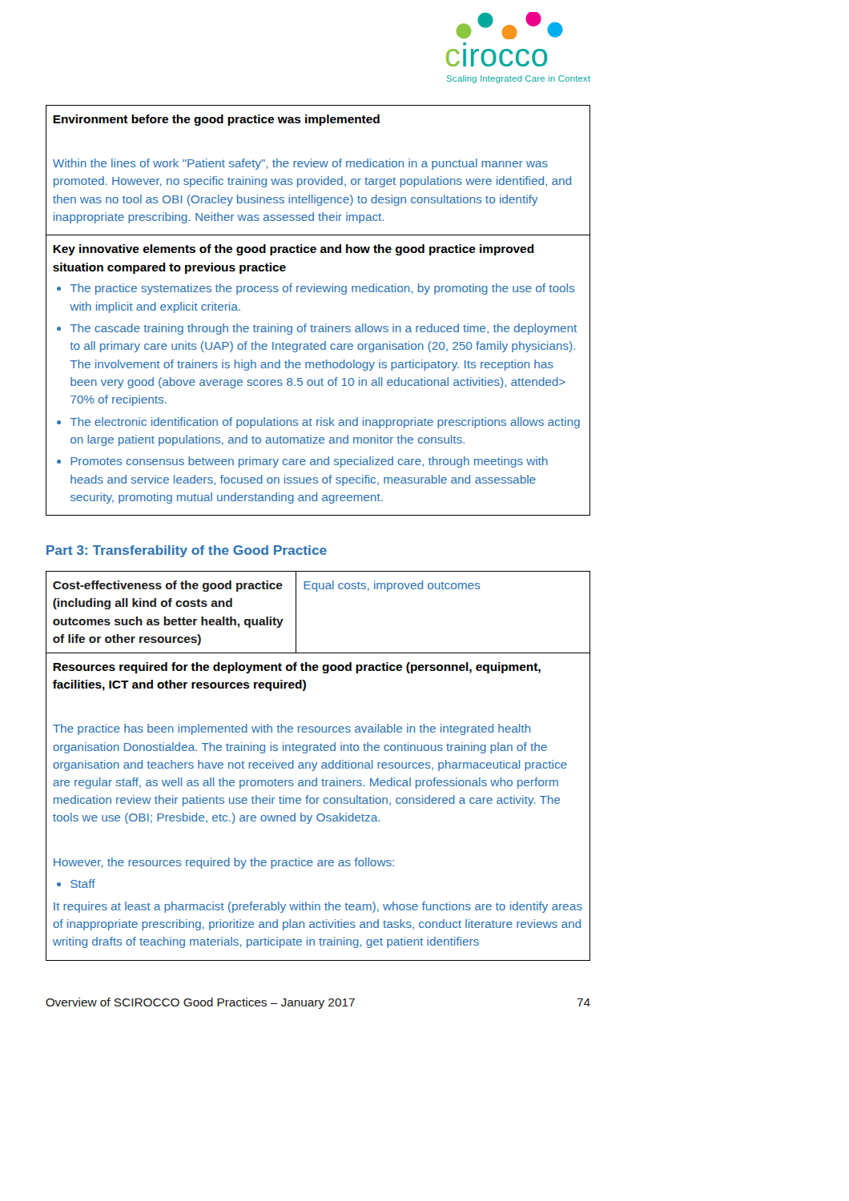cirocco
Scaling Integrated Care in Context
| Environment before the good practice was implemented Within the lines of work "Patient safety", the review of medication in a punctual manner was promoted. However, no specific training was provided, or target populations were identified, and then was no tool as OBI (Oracley business intelligence) to design consultations to identify inappropriate prescribing. Neither was assessed their impact. |
| Key innovative elements of the good practice and how the good practice improved situation compared to previous practice The practice systematizes the process of reviewing medication, by promoting the use of tools with implicit and explicit criteria. The cascade training through the training of trainers allows in a reduced time, the deployment to all primary care units (UAP) of the Integrated care organisation (20, 250 family physicians). The involvement of trainers is high and the methodology is participatory. Its reception has been very good (above average scores 8.5 out of 10 in all educational activities), attended> 70% of recipients. The electronic identification of populations at risk and inappropriate prescriptions allows acting on large patient populations, and to automatize and monitor the consults. Promotes consensus between primary care and specialized care, through meetings with heads and service leaders, focused on issues of specific, measurable and assessable security, promoting mutual understanding and agreement. |
Part 3: Transferability of the Good Practice
| Cost-effectiveness of the good practice (including all kind of costs and outcomes such as better health, quality of life or other resources) | Equal costs, improved outcomes |
| Resources required for the deployment of the good practice (personnel, equipment, facilities, ICT and other resources required) The practice has been implemented with the resources available in the integrated health organisation Donostialdea. The training is integrated into the continuous training plan of the organisation and teachers have not received any additional resources, pharmaceutical practice are regular staff, as well as all the promoters and trainers. Medical professionals who perform medication review their patients use their time for consultation, considered a care activity. The tools we use (OBI; Presbide, etc.) are owned by Osakidetza. However, the resources required by the practice are as follows: Staff It requires at least a pharmacist (preferably within the team), whose functions are to identify areas of inappropriate prescribing, prioritize and plan activities and tasks, conduct literature reviews and writing drafts of teaching materials, participate in training, get patient identifiers |
Overview of SCIROCCO Good Practices – January 2017 74